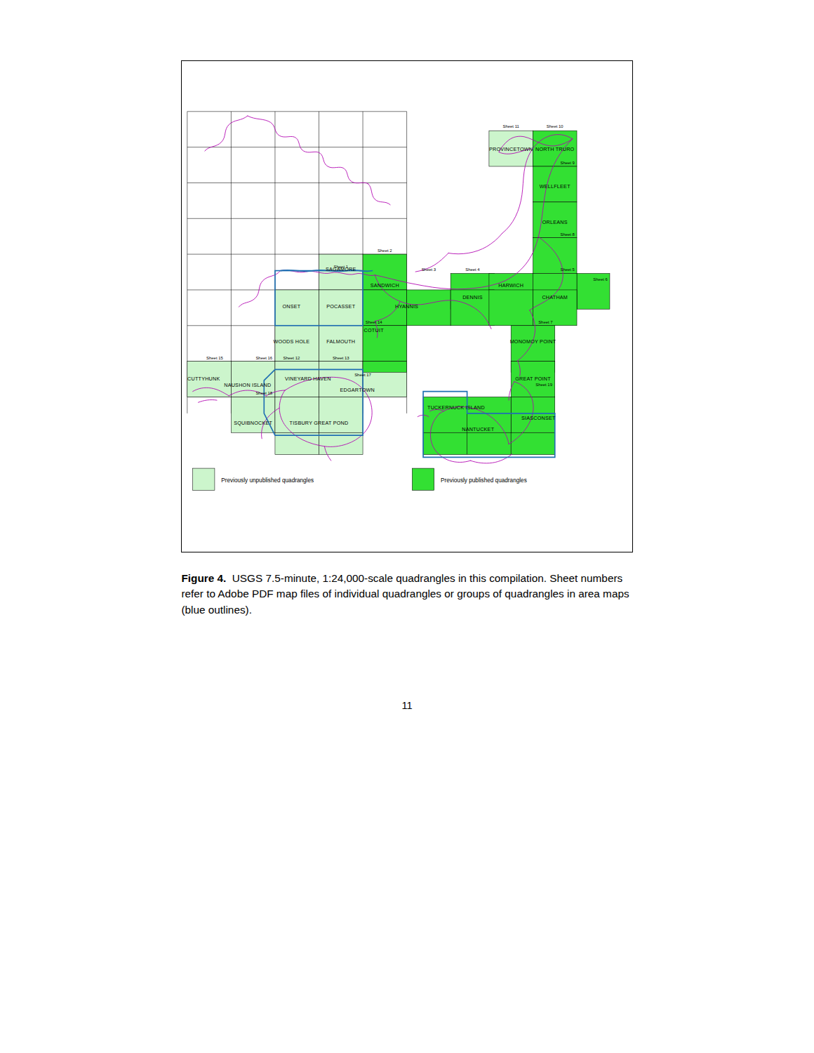PROVINCETOWN NORTH TRURO WELLFLEET ORLEANS SAGAMORE SANDWICH ONSET POCASSET HYANNIS DENNIS HARWICH CHATHAM WOODS HOLE FALMOUTH COTUIT MONOMOY POINT CUTTYHUNK NAUSHON ISLAND VINEYARD HAVEN EDGARTOWN SQUIBNOCKET TISBURY GREAT POND TUCKERNUCK ISLAND NANTUCKET GREAT POINT SIASCONSET Sheet 11 Sheet 10 Sheet 9 Sheet 8 Sheet 5 Sheet 6 Sheet 7 Sheet 2 Sheet 1 Sheet 3 Sheet 4 Sheet 14 Sheet 12 Sheet 13 Sheet 15 Sheet 16 Sheet 17 Sheet 18 Sheet 19 Previously unpublished quadrangles Previously published quadrangles
Figure 4. USGS 7.5-minute, 1:24,000-scale quadrangles in this compilation. Sheet numbers refer to Adobe PDF map files of individual quadrangles or groups of quadrangles in area maps (blue outlines).
11